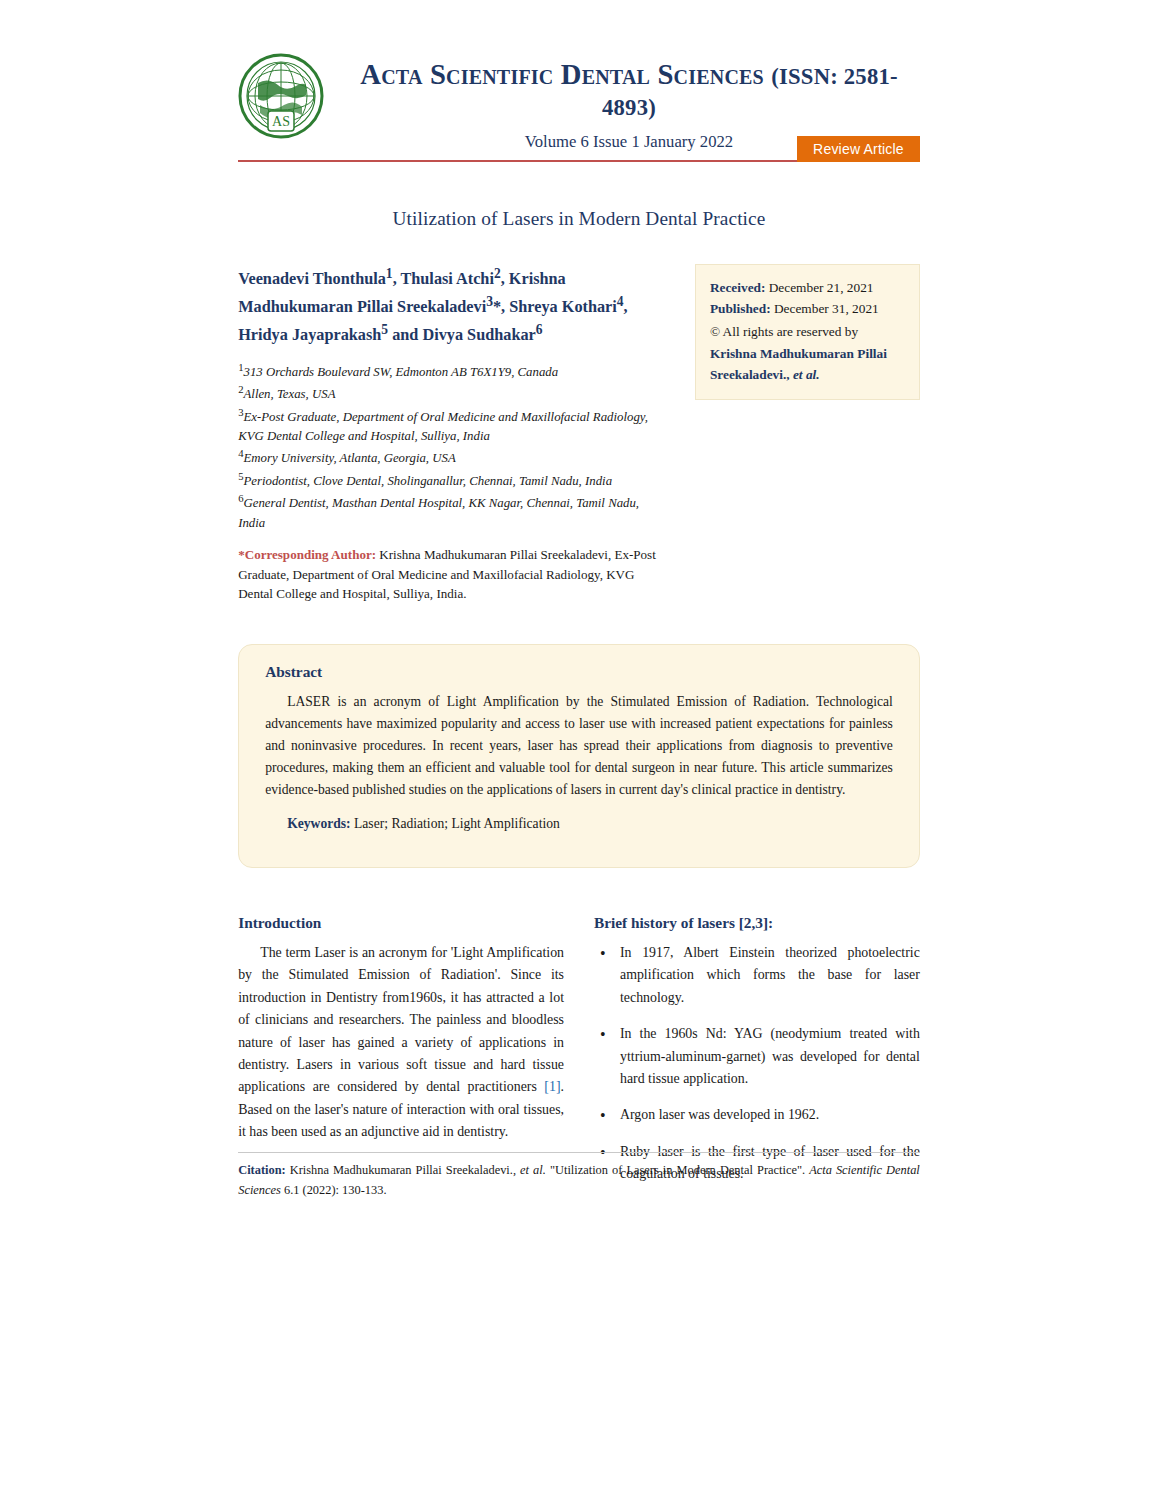AS
Acta Scientific Dental Sciences (ISSN: 2581-4893)
Volume 6 Issue 1 January 2022
Review Article
Utilization of Lasers in Modern Dental Practice
Veenadevi Thonthula1, Thulasi Atchi2, Krishna Madhukumaran Pillai Sreekaladevi3*, Shreya Kothari4, Hridya Jayaprakash5 and Divya Sudhakar6
1313 Orchards Boulevard SW, Edmonton AB T6X1Y9, Canada
2Allen, Texas, USA
3Ex-Post Graduate, Department of Oral Medicine and Maxillofacial Radiology, KVG Dental College and Hospital, Sulliya, India
4Emory University, Atlanta, Georgia, USA
5Periodontist, Clove Dental, Sholinganallur, Chennai, Tamil Nadu, India
6General Dentist, Masthan Dental Hospital, KK Nagar, Chennai, Tamil Nadu, India
*Corresponding Author: Krishna Madhukumaran Pillai Sreekaladevi, Ex-Post Graduate, Department of Oral Medicine and Maxillofacial Radiology, KVG Dental College and Hospital, Sulliya, India.
Received: December 21, 2021
Published: December 31, 2021
© All rights are reserved by Krishna Madhukumaran Pillai Sreekaladevi., et al.
Abstract
LASER is an acronym of Light Amplification by the Stimulated Emission of Radiation. Technological advancements have maximized popularity and access to laser use with increased patient expectations for painless and noninvasive procedures. In recent years, laser has spread their applications from diagnosis to preventive procedures, making them an efficient and valuable tool for dental surgeon in near future. This article summarizes evidence-based published studies on the applications of lasers in current day's clinical practice in dentistry.
Keywords: Laser; Radiation; Light Amplification
Introduction
The term Laser is an acronym for 'Light Amplification by the Stimulated Emission of Radiation'. Since its introduction in Dentistry from1960s, it has attracted a lot of clinicians and researchers. The painless and bloodless nature of laser has gained a variety of applications in dentistry. Lasers in various soft tissue and hard tissue applications are considered by dental practitioners [1]. Based on the laser's nature of interaction with oral tissues, it has been used as an adjunctive aid in dentistry.
Brief history of lasers [2,3]:
In 1917, Albert Einstein theorized photoelectric amplification which forms the base for laser technology.
In the 1960s Nd: YAG (neodymium treated with yttrium-aluminum-garnet) was developed for dental hard tissue application.
Argon laser was developed in 1962.
Ruby laser is the first type of laser used for the coagulation of tissues.
Citation: Krishna Madhukumaran Pillai Sreekaladevi., et al. "Utilization of Lasers in Modern Dental Practice". Acta Scientific Dental Sciences 6.1 (2022): 130-133.